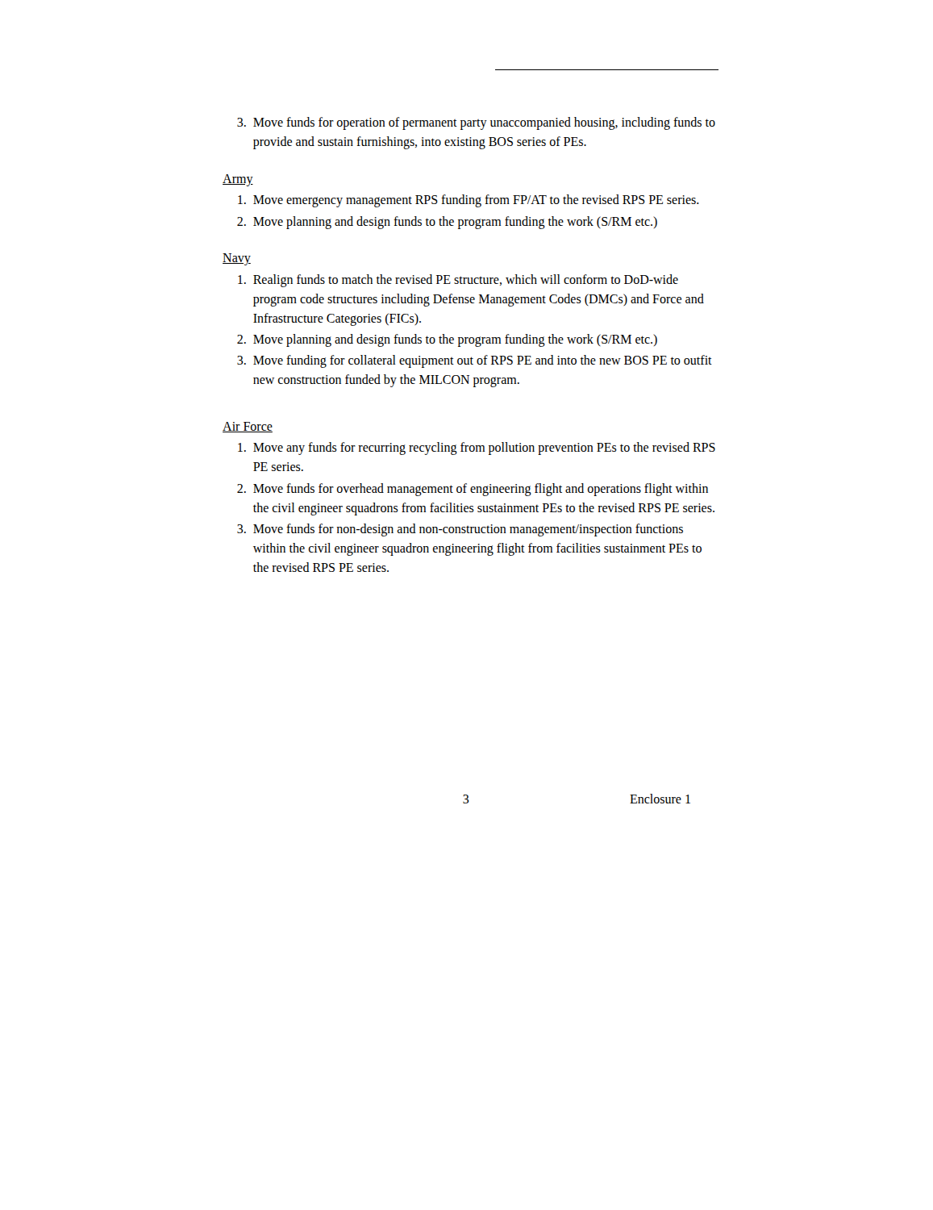Move funds for operation of permanent party unaccompanied housing, including funds to provide and sustain furnishings, into existing BOS series of PEs.
Army
Move emergency management RPS funding from FP/AT to the revised RPS PE series.
Move planning and design funds to the program funding the work (S/RM etc.)
Navy
Realign funds to match the revised PE structure, which will conform to DoD-wide program code structures including Defense Management Codes (DMCs) and Force and Infrastructure Categories (FICs).
Move planning and design funds to the program funding the work (S/RM etc.)
Move funding for collateral equipment out of RPS PE and into the new BOS PE to outfit new construction funded by the MILCON program.
Air Force
Move any funds for recurring recycling from pollution prevention PEs to the revised RPS PE series.
Move funds for overhead management of engineering flight and operations flight within the civil engineer squadrons from facilities sustainment PEs to the revised RPS PE series.
Move funds for non-design and non-construction management/inspection functions within the civil engineer squadron engineering flight from facilities sustainment PEs to the revised RPS PE series.
3 Enclosure 1